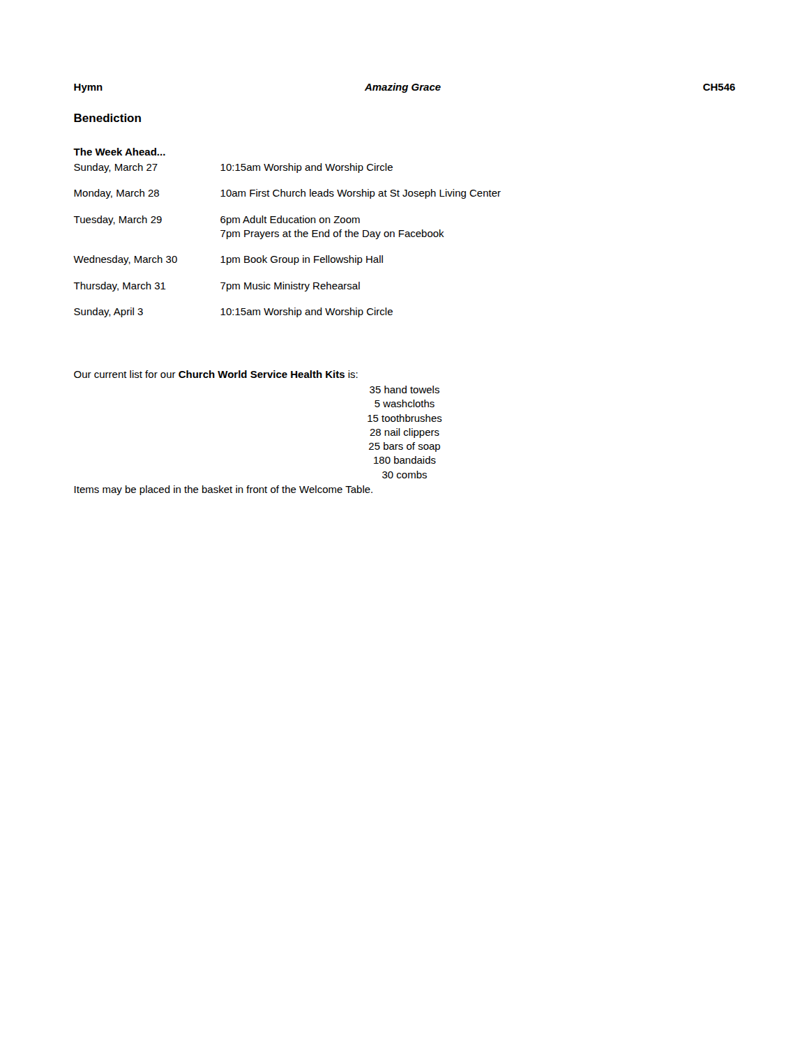Hymn Amazing Grace CH546
Benediction
The Week Ahead...
| Sunday, March 27 | 10:15am Worship and Worship Circle |
| Monday, March 28 | 10am First Church leads Worship at St Joseph Living Center |
| Tuesday, March 29 | 6pm Adult Education on Zoom 7pm Prayers at the End of the Day on Facebook |
| Wednesday, March 30 | 1pm Book Group in Fellowship Hall |
| Thursday, March 31 | 7pm Music Ministry Rehearsal |
| Sunday, April 3 | 10:15am Worship and Worship Circle |
Our current list for our Church World Service Health Kits is:
35 hand towels
5 washcloths
15 toothbrushes
28 nail clippers
25 bars of soap
180 bandaids
30 combs
Items may be placed in the basket in front of the Welcome Table.